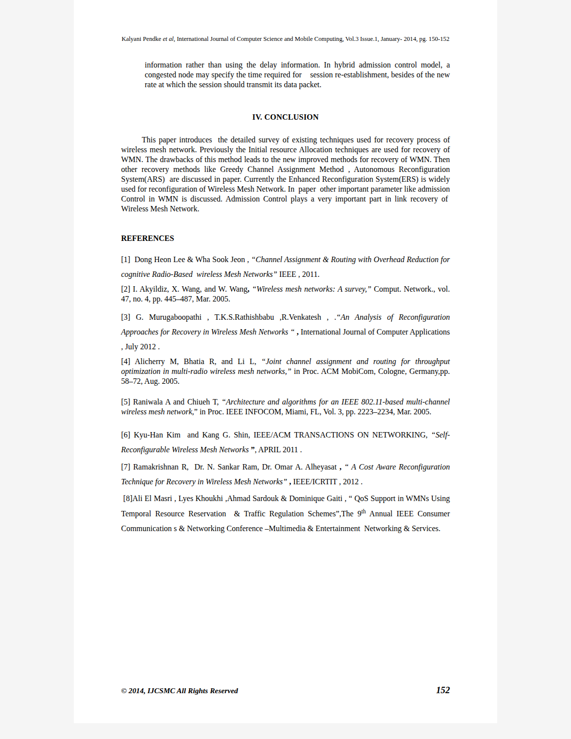Kalyani Pendke et al, International Journal of Computer Science and Mobile Computing, Vol.3 Issue.1, January- 2014, pg. 150-152
information rather than using the delay information. In hybrid admission control model, a congested node may specify the time required for session re-establishment, besides of the new rate at which the session should transmit its data packet.
IV. CONCLUSION
This paper introduces the detailed survey of existing techniques used for recovery process of wireless mesh network. Previously the Initial resource Allocation techniques are used for recovery of WMN. The drawbacks of this method leads to the new improved methods for recovery of WMN. Then other recovery methods like Greedy Channel Assignment Method , Autonomous Reconfiguration System(ARS) are discussed in paper. Currently the Enhanced Reconfiguration System(ERS) is widely used for reconfiguration of Wireless Mesh Network. In paper other important parameter like admission Control in WMN is discussed. Admission Control plays a very important part in link recovery of Wireless Mesh Network.
REFERENCES
[1] Dong Heon Lee & Wha Sook Jeon , “Channel Assignment & Routing with Overhead Reduction for cognitive Radio-Based wireless Mesh Networks” IEEE , 2011.
[2] I. Akyildiz, X. Wang, and W. Wang, “Wireless mesh networks: A survey,” Comput. Network., vol. 47, no. 4, pp. 445–487, Mar. 2005.
[3] G. Murugaboopathi , T.K.S.Rathishbabu ,R.Venkatesh , .“An Analysis of Reconfiguration Approaches for Recovery in Wireless Mesh Networks “ , International Journal of Computer Applications , July 2012 .
[4] Alicherry M, Bhatia R, and Li L, “Joint channel assignment and routing for throughput optimization in multi-radio wireless mesh networks,” in Proc. ACM MobiCom, Cologne, Germany,pp. 58–72, Aug. 2005.
[5] Raniwala A and Chiueh T, “Architecture and algorithms for an IEEE 802.11-based multi-channel wireless mesh network,” in Proc. IEEE INFOCOM, Miami, FL, Vol. 3, pp. 2223–2234, Mar. 2005.
[6] Kyu-Han Kim and Kang G. Shin, IEEE/ACM TRANSACTIONS ON NETWORKING, “Self-Reconfigurable Wireless Mesh Networks ”, APRIL 2011 .
[7] Ramakrishnan R, Dr. N. Sankar Ram, Dr. Omar A. Alheyasat , “ A Cost Aware Reconfiguration Technique for Recovery in Wireless Mesh Networks” , IEEE/ICRTIT , 2012 .
[8]Ali El Masri , Lyes Khoukhi ,Ahmad Sardouk & Dominique Gaiti , “ QoS Support in WMNs Using Temporal Resource Reservation & Traffic Regulation Schemes”,The 9th Annual IEEE Consumer Communication s & Networking Conference –Multimedia & Entertainment Networking & Services.
© 2014, IJCSMC All Rights Reserved
152